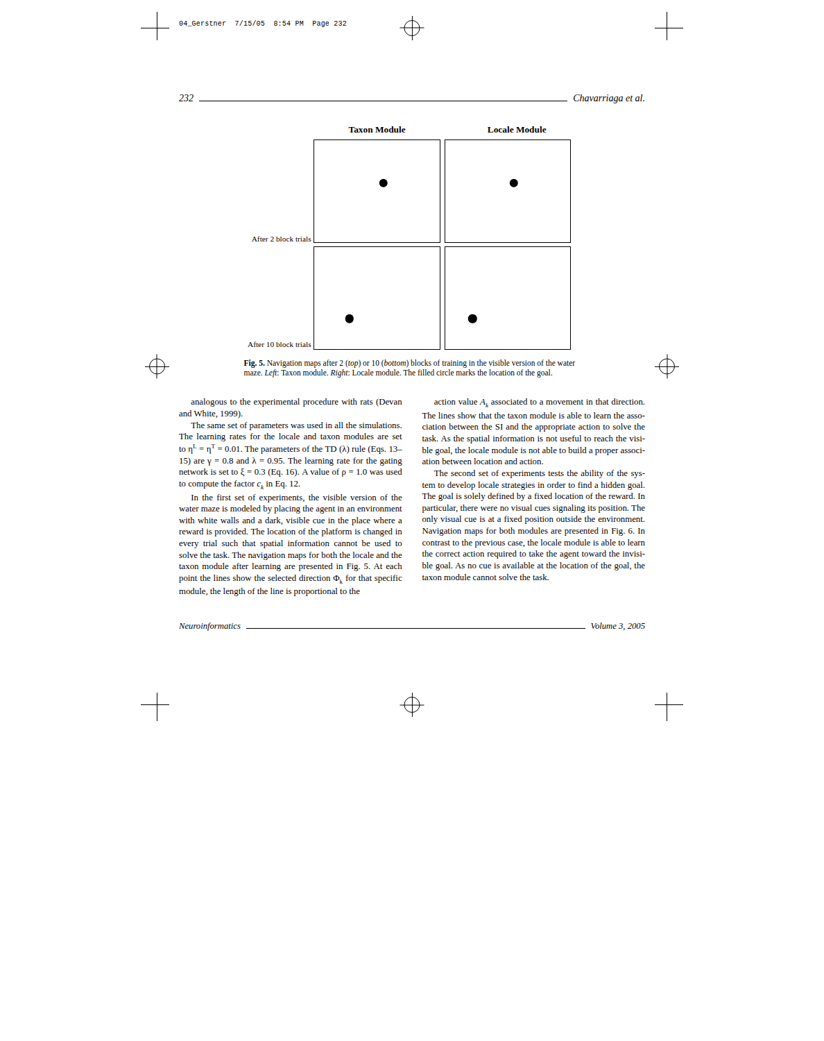04_Gerstner 7/15/05 8:54 PM Page 232
232 Chavarriaga et al.
Taxon Module Locale Module
After 2 block trials
After 10 block trials
Fig. 5. Navigation maps after 2 (top) or 10 (bottom) blocks of training in the visible version of the water maze. Left: Taxon module. Right: Locale module. The filled circle marks the location of the goal.
analogous to the experimental procedure with rats (Devan and White, 1999).
The same set of parameters was used in all the simulations. The learning rates for the locale and taxon modules are set to ηL = ηT = 0.01. The parameters of the TD (λ) rule (Eqs. 13–15) are γ = 0.8 and λ = 0.95. The learning rate for the gating network is set to ξ = 0.3 (Eq. 16). A value of ρ = 1.0 was used to compute the factor ck in Eq. 12.
In the first set of experiments, the visible version of the water maze is modeled by placing the agent in an environment with white walls and a dark, visible cue in the place where a reward is provided. The location of the platform is changed in every trial such that spatial information cannot be used to solve the task. The navigation maps for both the locale and the taxon module after learning are presented in Fig. 5. At each point the lines show the selected direction Φk for that specific module, the length of the line is proportional to the
action value Ak associated to a movement in that direction. The lines show that the taxon module is able to learn the association between the SI and the appropriate action to solve the task. As the spatial information is not useful to reach the visible goal, the locale module is not able to build a proper association between location and action.
The second set of experiments tests the ability of the system to develop locale strategies in order to find a hidden goal. The goal is solely defined by a fixed location of the reward. In particular, there were no visual cues signaling its position. The only visual cue is at a fixed position outside the environment. Navigation maps for both modules are presented in Fig. 6. In contrast to the previous case, the locale module is able to learn the correct action required to take the agent toward the invisible goal. As no cue is available at the location of the goal, the taxon module cannot solve the task.
Neuroinformatics Volume 3, 2005